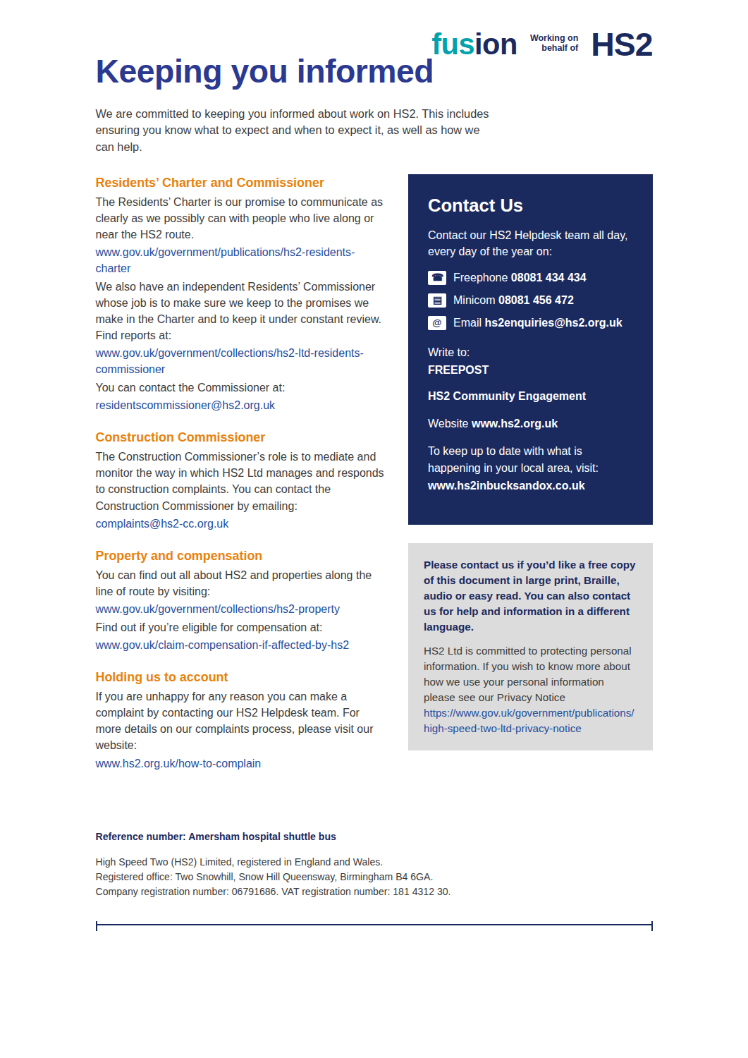fus ion
Working on
behalf of
HS2
Keeping you informed
We are committed to keeping you informed about work on HS2. This includes ensuring you know what to expect and when to expect it, as well as how we can help.
Residents’ Charter and Commissioner
The Residents’ Charter is our promise to communicate as clearly as we possibly can with people who live along or near the HS2 route.
www.gov.uk/government/publications/hs2-residents-charter
We also have an independent Residents’ Commissioner whose job is to make sure we keep to the promises we make in the Charter and to keep it under constant review. Find reports at:
www.gov.uk/government/collections/hs2-ltd-residents-commissioner
You can contact the Commissioner at:
residentscommissioner@hs2.org.uk
Construction Commissioner
The Construction Commissioner’s role is to mediate and monitor the way in which HS2 Ltd manages and responds to construction complaints. You can contact the Construction Commissioner by emailing:
complaints@hs2-cc.org.uk
Property and compensation
You can find out all about HS2 and properties along the line of route by visiting:
www.gov.uk/government/collections/hs2-property
Find out if you’re eligible for compensation at:
www.gov.uk/claim-compensation-if-affected-by-hs2
Holding us to account
If you are unhappy for any reason you can make a complaint by contacting our HS2 Helpdesk team. For more details on our complaints process, please visit our website:
www.hs2.org.uk/how-to-complain
Contact Us
Contact our HS2 Helpdesk team all day, every day of the year on:
☎Freephone 08081 434 434
▤Minicom 08081 456 472
@Email hs2enquiries@hs2.org.uk
Write to:
FREEPOST
HS2 Community Engagement
Website www.hs2.org.uk
To keep up to date with what is happening in your local area, visit:
www.hs2inbucksandox.co.uk
Please contact us if you’d like a free copy of this document in large print, Braille, audio or easy read. You can also contact us for help and information in a different language.
HS2 Ltd is committed to protecting personal information. If you wish to know more about how we use your personal information please see our Privacy Notice https://www.gov.uk/government/publications/high-speed-two-ltd-privacy-notice
Reference number: Amersham hospital shuttle bus
High Speed Two (HS2) Limited, registered in England and Wales.
Registered office: Two Snowhill, Snow Hill Queensway, Birmingham B4 6GA.
Company registration number: 06791686. VAT registration number: 181 4312 30.